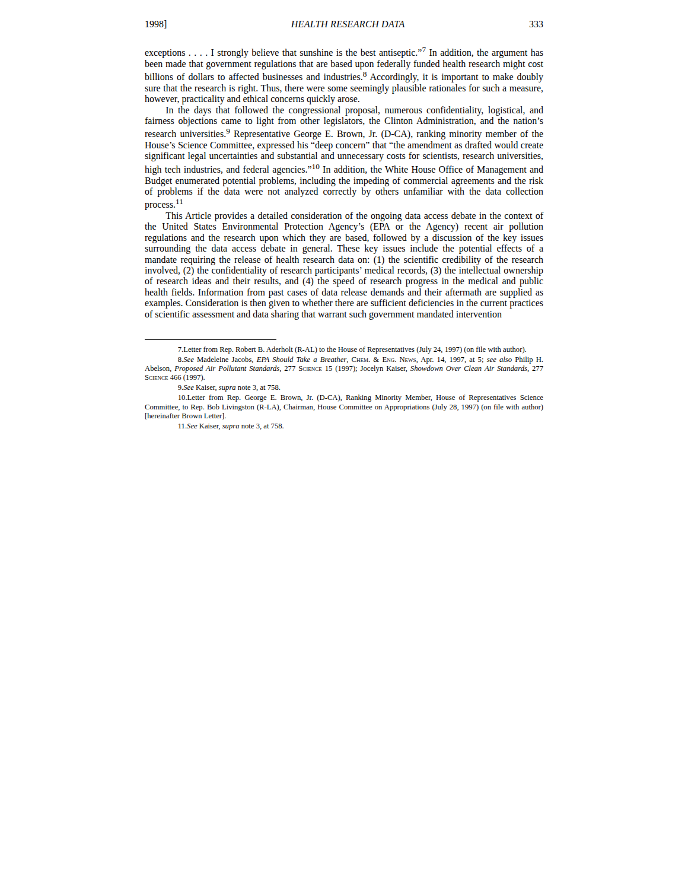1998] HEALTH RESEARCH DATA 333
exceptions . . . . I strongly believe that sunshine is the best antiseptic.”7 In addition, the argument has been made that government regulations that are based upon federally funded health research might cost billions of dollars to affected businesses and industries.8 Accordingly, it is important to make doubly sure that the research is right. Thus, there were some seemingly plausible rationales for such a measure, however, practicality and ethical concerns quickly arose.
In the days that followed the congressional proposal, numerous confidentiality, logistical, and fairness objections came to light from other legislators, the Clinton Administration, and the nation’s research universities.9 Representative George E. Brown, Jr. (D-CA), ranking minority member of the House’s Science Committee, expressed his “deep concern” that “the amendment as drafted would create significant legal uncertainties and substantial and unnecessary costs for scientists, research universities, high tech industries, and federal agencies.”10 In addition, the White House Office of Management and Budget enumerated potential problems, including the impeding of commercial agreements and the risk of problems if the data were not analyzed correctly by others unfamiliar with the data collection process.11
This Article provides a detailed consideration of the ongoing data access debate in the context of the United States Environmental Protection Agency’s (EPA or the Agency) recent air pollution regulations and the research upon which they are based, followed by a discussion of the key issues surrounding the data access debate in general. These key issues include the potential effects of a mandate requiring the release of health research data on: (1) the scientific credibility of the research involved, (2) the confidentiality of research participants’ medical records, (3) the intellectual ownership of research ideas and their results, and (4) the speed of research progress in the medical and public health fields. Information from past cases of data release demands and their aftermath are supplied as examples. Consideration is then given to whether there are sufficient deficiencies in the current practices of scientific assessment and data sharing that warrant such government mandated intervention
7. Letter from Rep. Robert B. Aderholt (R-AL) to the House of Representatives (July 24, 1997) (on file with author).
8. See Madeleine Jacobs, EPA Should Take a Breather, Chem. & Eng. News, Apr. 14, 1997, at 5; see also Philip H. Abelson, Proposed Air Pollutant Standards, 277 Science 15 (1997); Jocelyn Kaiser, Showdown Over Clean Air Standards, 277 Science 466 (1997).
9. See Kaiser, supra note 3, at 758.
10. Letter from Rep. George E. Brown, Jr. (D-CA), Ranking Minority Member, House of Representatives Science Committee, to Rep. Bob Livingston (R-LA), Chairman, House Committee on Appropriations (July 28, 1997) (on file with author) [hereinafter Brown Letter].
11. See Kaiser, supra note 3, at 758.